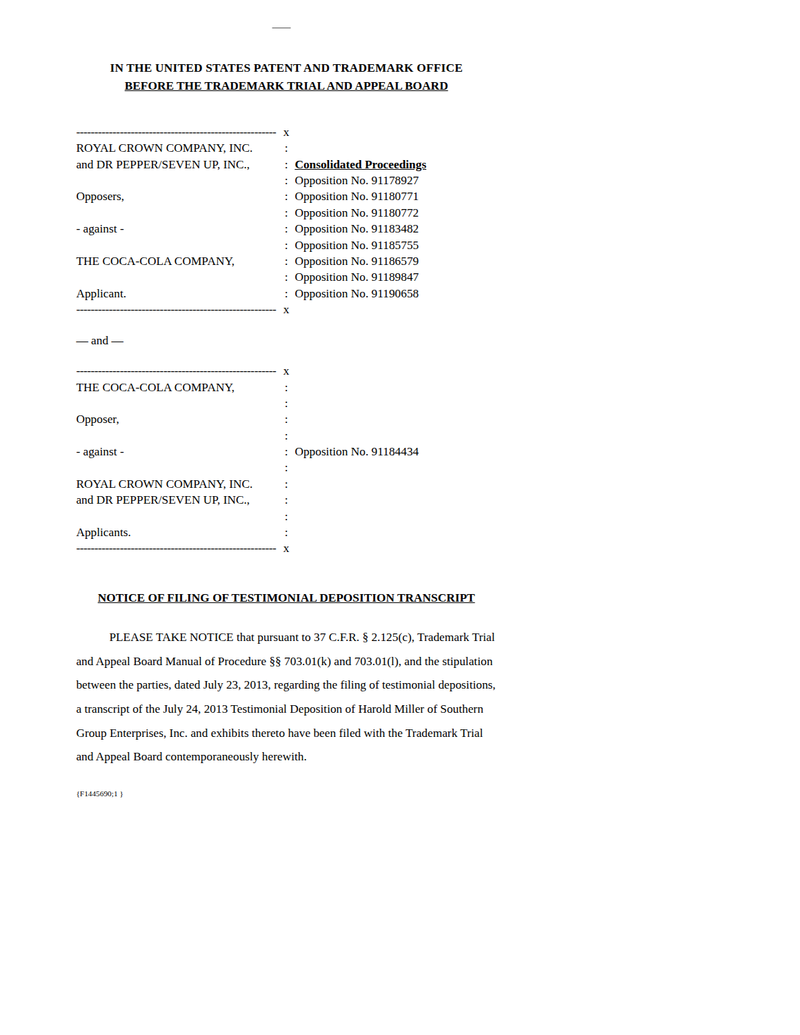IN THE UNITED STATES PATENT AND TRADEMARK OFFICE
BEFORE THE TRADEMARK TRIAL AND APPEAL BOARD
| ------------------------------------------------------- | x | |
| ROYAL CROWN COMPANY, INC. | : | |
| and DR PEPPER/SEVEN UP, INC., | : | Consolidated Proceedings |
| | : | Opposition No. 91178927 |
| Opposers, | : | Opposition No. 91180771 |
| | : | Opposition No. 91180772 |
| - against - | : | Opposition No. 91183482 |
| | : | Opposition No. 91185755 |
| THE COCA-COLA COMPANY, | : | Opposition No. 91186579 |
| | : | Opposition No. 91189847 |
| Applicant. | : | Opposition No. 91190658 |
| ------------------------------------------------------- | x | |
— and —
| ------------------------------------------------------- | x | |
| THE COCA-COLA COMPANY, | : | |
| | : | |
| Opposer, | : | |
| | : | |
| - against - | : | Opposition No. 91184434 |
| | : | |
| ROYAL CROWN COMPANY, INC. | : | |
| and DR PEPPER/SEVEN UP, INC., | : | |
| | : | |
| Applicants. | : | |
| ------------------------------------------------------- | x | |
NOTICE OF FILING OF TESTIMONIAL DEPOSITION TRANSCRIPT
PLEASE TAKE NOTICE that pursuant to 37 C.F.R. § 2.125(c), Trademark Trial and Appeal Board Manual of Procedure §§ 703.01(k) and 703.01(l), and the stipulation between the parties, dated July 23, 2013, regarding the filing of testimonial depositions, a transcript of the July 24, 2013 Testimonial Deposition of Harold Miller of Southern Group Enterprises, Inc. and exhibits thereto have been filed with the Trademark Trial and Appeal Board contemporaneously herewith.
{F1445690;1 }